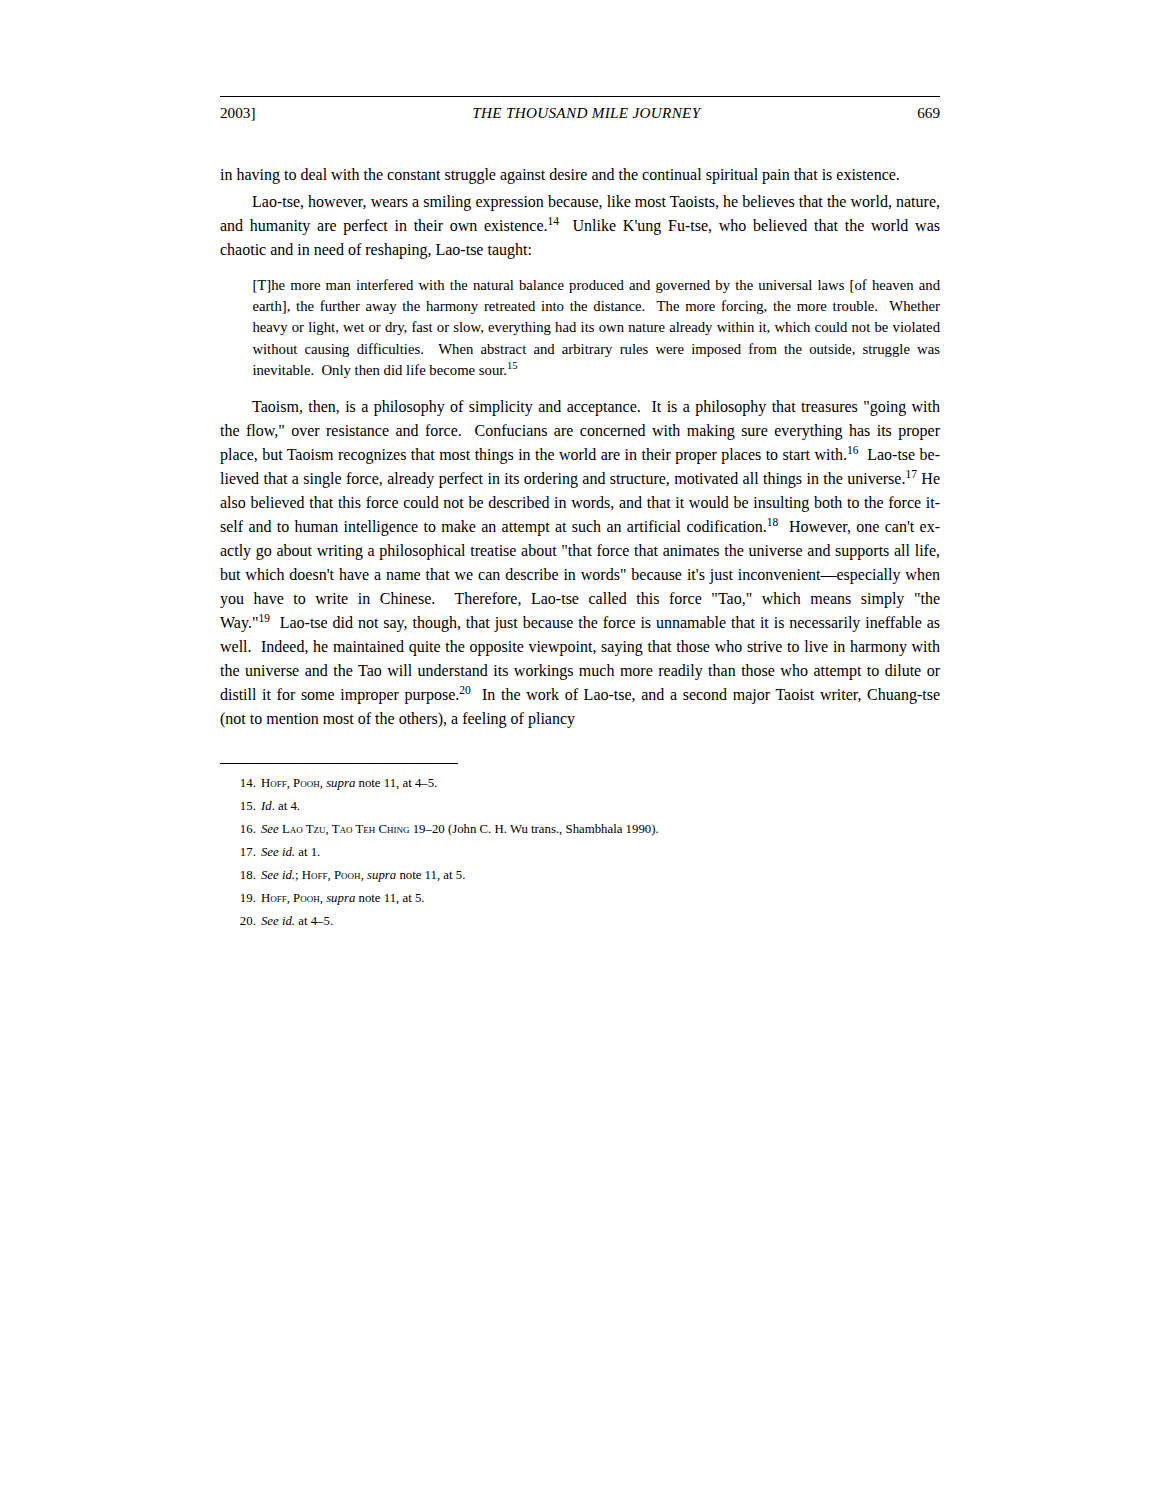2003] The Thousand Mile Journey 669
in having to deal with the constant struggle against desire and the continual spiritual pain that is existence.
Lao-tse, however, wears a smiling expression because, like most Taoists, he believes that the world, nature, and humanity are perfect in their own existence.14 Unlike K'ung Fu-tse, who believed that the world was chaotic and in need of reshaping, Lao-tse taught:
[T]he more man interfered with the natural balance produced and governed by the universal laws [of heaven and earth], the further away the harmony retreated into the distance. The more forcing, the more trouble. Whether heavy or light, wet or dry, fast or slow, everything had its own nature already within it, which could not be violated without causing difficulties. When abstract and arbitrary rules were imposed from the outside, struggle was inevitable. Only then did life become sour.15
Taoism, then, is a philosophy of simplicity and acceptance. It is a philosophy that treasures "going with the flow," over resistance and force. Confucians are concerned with making sure everything has its proper place, but Taoism recognizes that most things in the world are in their proper places to start with.16 Lao-tse believed that a single force, already perfect in its ordering and structure, motivated all things in the universe.17 He also believed that this force could not be described in words, and that it would be insulting both to the force itself and to human intelligence to make an attempt at such an artificial codification.18 However, one can't exactly go about writing a philosophical treatise about "that force that animates the universe and supports all life, but which doesn't have a name that we can describe in words" because it's just inconvenient—especially when you have to write in Chinese. Therefore, Lao-tse called this force "Tao," which means simply "the Way."19 Lao-tse did not say, though, that just because the force is unnamable that it is necessarily ineffable as well. Indeed, he maintained quite the opposite viewpoint, saying that those who strive to live in harmony with the universe and the Tao will understand its workings much more readily than those who attempt to dilute or distill it for some improper purpose.20 In the work of Lao-tse, and a second major Taoist writer, Chuang-tse (not to mention most of the others), a feeling of pliancy
14. Hoff, Pooh, supra note 11, at 4–5.
15. Id. at 4.
16. See Lao Tzu, Tao Teh Ching 19–20 (John C. H. Wu trans., Shambhala 1990).
17. See id. at 1.
18. See id.; Hoff, Pooh, supra note 11, at 5.
19. Hoff, Pooh, supra note 11, at 5.
20. See id. at 4–5.